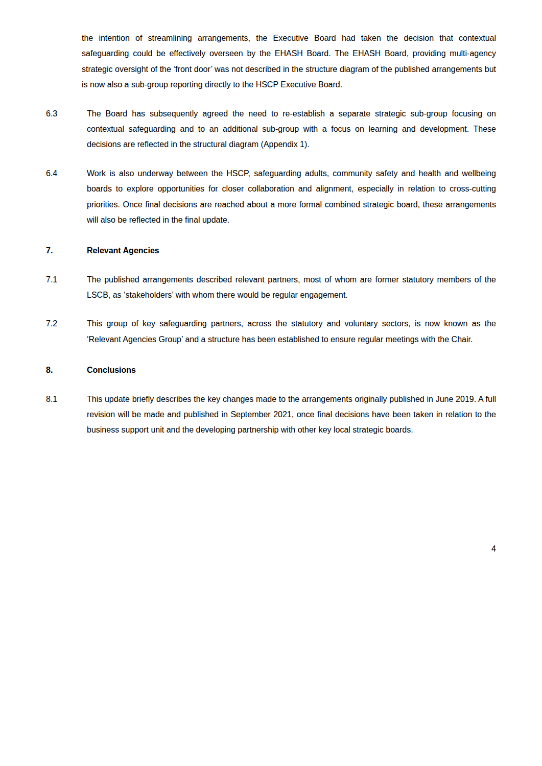the intention of streamlining arrangements, the Executive Board had taken the decision that contextual safeguarding could be effectively overseen by the EHASH Board. The EHASH Board, providing multi-agency strategic oversight of the ‘front door’ was not described in the structure diagram of the published arrangements but is now also a sub-group reporting directly to the HSCP Executive Board.
6.3
The Board has subsequently agreed the need to re-establish a separate strategic sub-group focusing on contextual safeguarding and to an additional sub-group with a focus on learning and development. These decisions are reflected in the structural diagram (Appendix 1).
6.4
Work is also underway between the HSCP, safeguarding adults, community safety and health and wellbeing boards to explore opportunities for closer collaboration and alignment, especially in relation to cross-cutting priorities. Once final decisions are reached about a more formal combined strategic board, these arrangements will also be reflected in the final update.
7. Relevant Agencies
7.1
The published arrangements described relevant partners, most of whom are former statutory members of the LSCB, as ‘stakeholders’ with whom there would be regular engagement.
7.2
This group of key safeguarding partners, across the statutory and voluntary sectors, is now known as the ‘Relevant Agencies Group’ and a structure has been established to ensure regular meetings with the Chair.
8. Conclusions
8.1
This update briefly describes the key changes made to the arrangements originally published in June 2019. A full revision will be made and published in September 2021, once final decisions have been taken in relation to the business support unit and the developing partnership with other key local strategic boards.
4